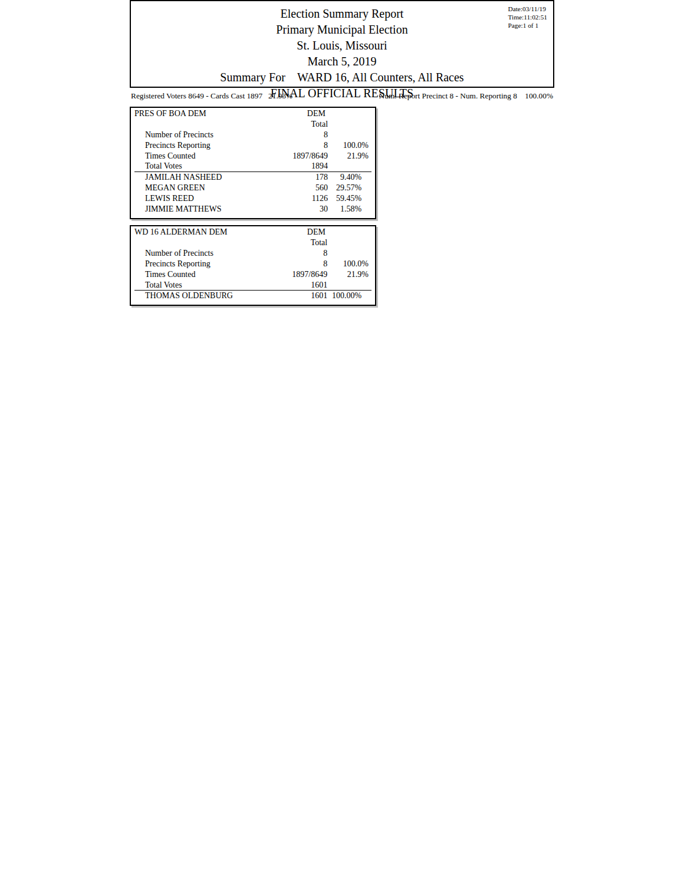Date:03/11/19
Time:11:02:51
Page:1 of 1
Election Summary Report
Primary Municipal Election
St. Louis, Missouri
March 5, 2019
Summary For WARD 16, All Counters, All Races
FINAL OFFICIAL RESULTS
Registered Voters 8649 - Cards Cast 1897 21.93%
Num. Report Precinct 8 - Num. Reporting 8 100.00%
PRES OF BOA DEM DEM
| | Total | | |
| Number of Precincts | 8 | | |
| Precincts Reporting | 8 | 100.0 | % |
| Times Counted | 1897/8649 | 21.9 | % |
| Total Votes | 1894 | | |
| JAMILAH NASHEED | 178 | 9.40% | |
| MEGAN GREEN | 560 | 29.57% | |
| LEWIS REED | 1126 | 59.45% | |
| JIMMIE MATTHEWS | 30 | 1.58% | |
WD 16 ALDERMAN DEM DEM
| | Total | | |
| Number of Precincts | 8 | | |
| Precincts Reporting | 8 | 100.0 | % |
| Times Counted | 1897/8649 | 21.9 | % |
| Total Votes | 1601 | | |
| THOMAS OLDENBURG | 1601 | 100.00% | |